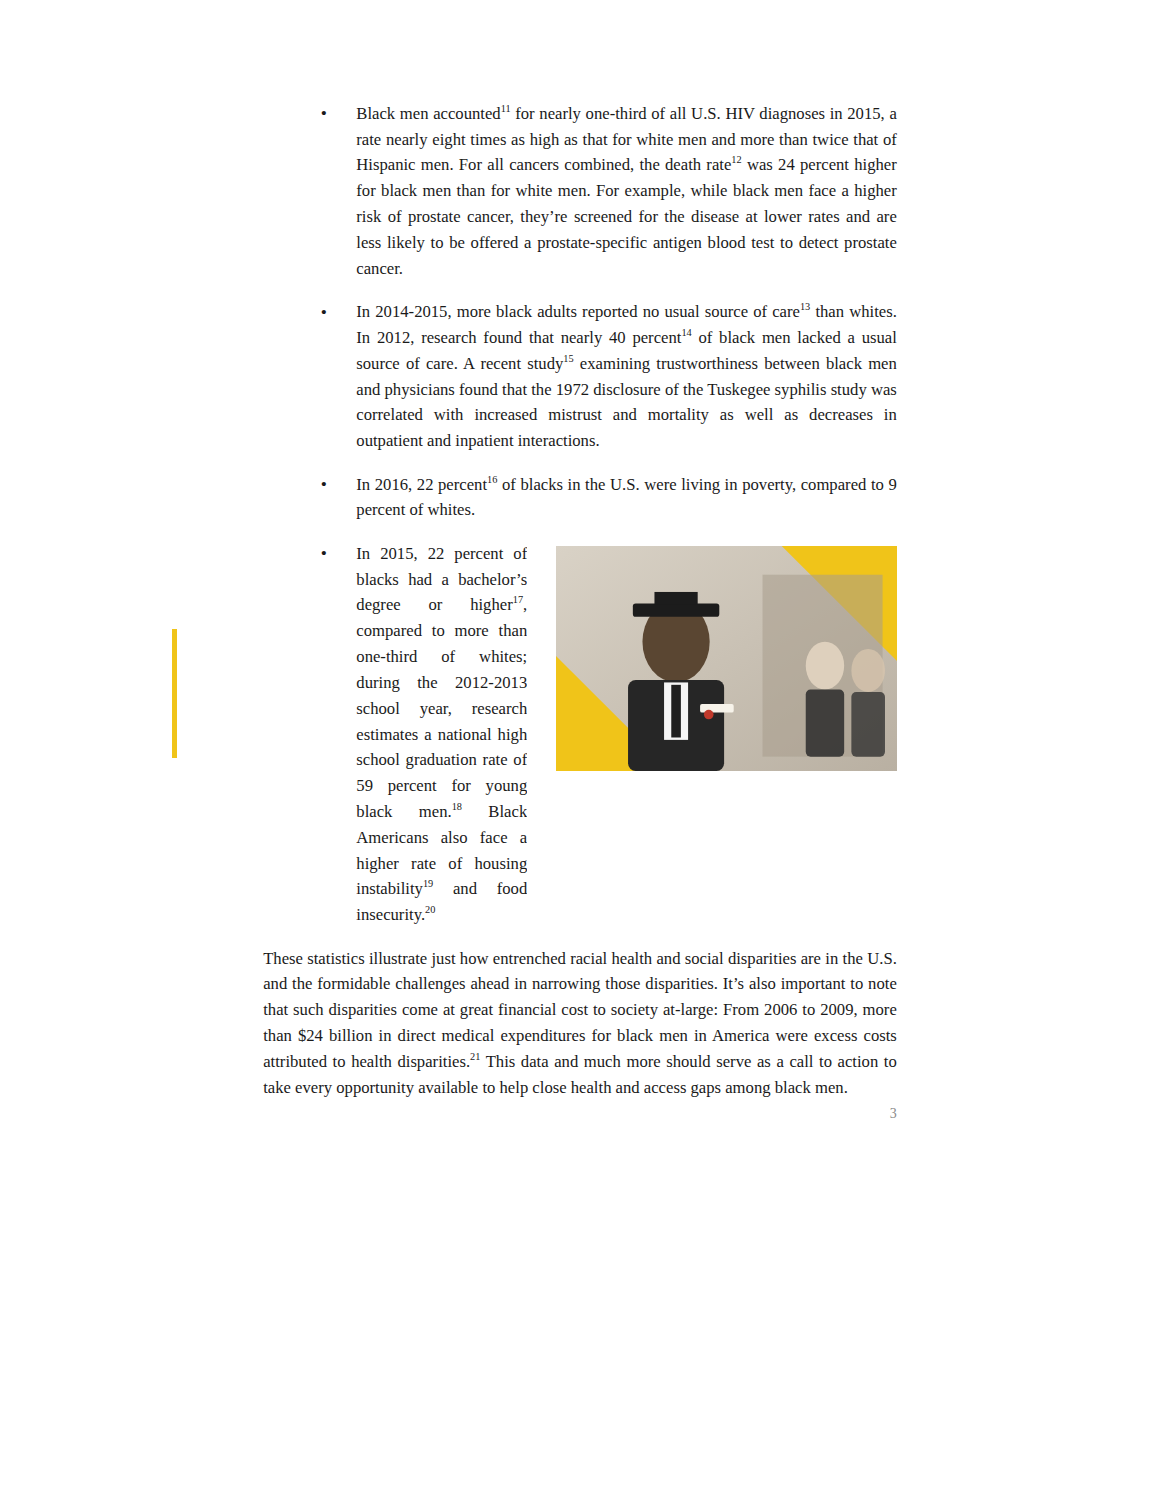Black men accounted11 for nearly one-third of all U.S. HIV diagnoses in 2015, a rate nearly eight times as high as that for white men and more than twice that of Hispanic men. For all cancers combined, the death rate12 was 24 percent higher for black men than for white men. For example, while black men face a higher risk of prostate cancer, they’re screened for the disease at lower rates and are less likely to be offered a prostate-specific antigen blood test to detect prostate cancer.
In 2014-2015, more black adults reported no usual source of care13 than whites. In 2012, research found that nearly 40 percent14 of black men lacked a usual source of care. A recent study15 examining trustworthiness between black men and physicians found that the 1972 disclosure of the Tuskegee syphilis study was correlated with increased mistrust and mortality as well as decreases in outpatient and inpatient interactions.
In 2016, 22 percent16 of blacks in the U.S. were living in poverty, compared to 9 percent of whites.
In 2015, 22 percent of blacks had a bachelor’s degree or higher17, compared to more than one-third of whites; during the 2012-2013 school year, research estimates a national high school graduation rate of 59 percent for young black men.18 Black Americans also face a higher rate of housing instability19 and food insecurity.20
These statistics illustrate just how entrenched racial health and social disparities are in the U.S. and the formidable challenges ahead in narrowing those disparities. It’s also important to note that such disparities come at great financial cost to society at-large: From 2006 to 2009, more than $24 billion in direct medical expenditures for black men in America were excess costs attributed to health disparities.21 This data and much more should serve as a call to action to take every opportunity available to help close health and access gaps among black men.
3